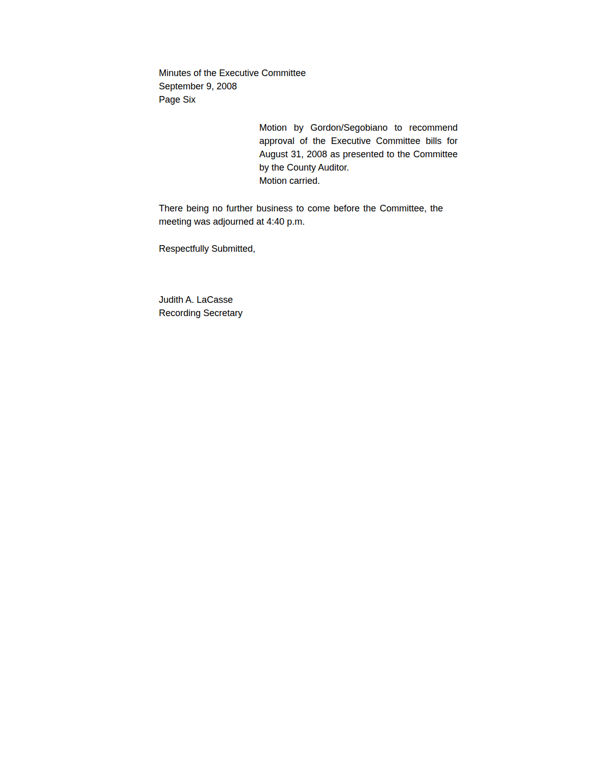Minutes of the Executive Committee
September 9, 2008
Page Six
Motion by Gordon/Segobiano to recommend approval of the Executive Committee bills for August 31, 2008 as presented to the Committee by the County Auditor.
Motion carried.
There being no further business to come before the Committee, the meeting was adjourned at 4:40 p.m.
Respectfully Submitted,
Judith A. LaCasse
Recording Secretary